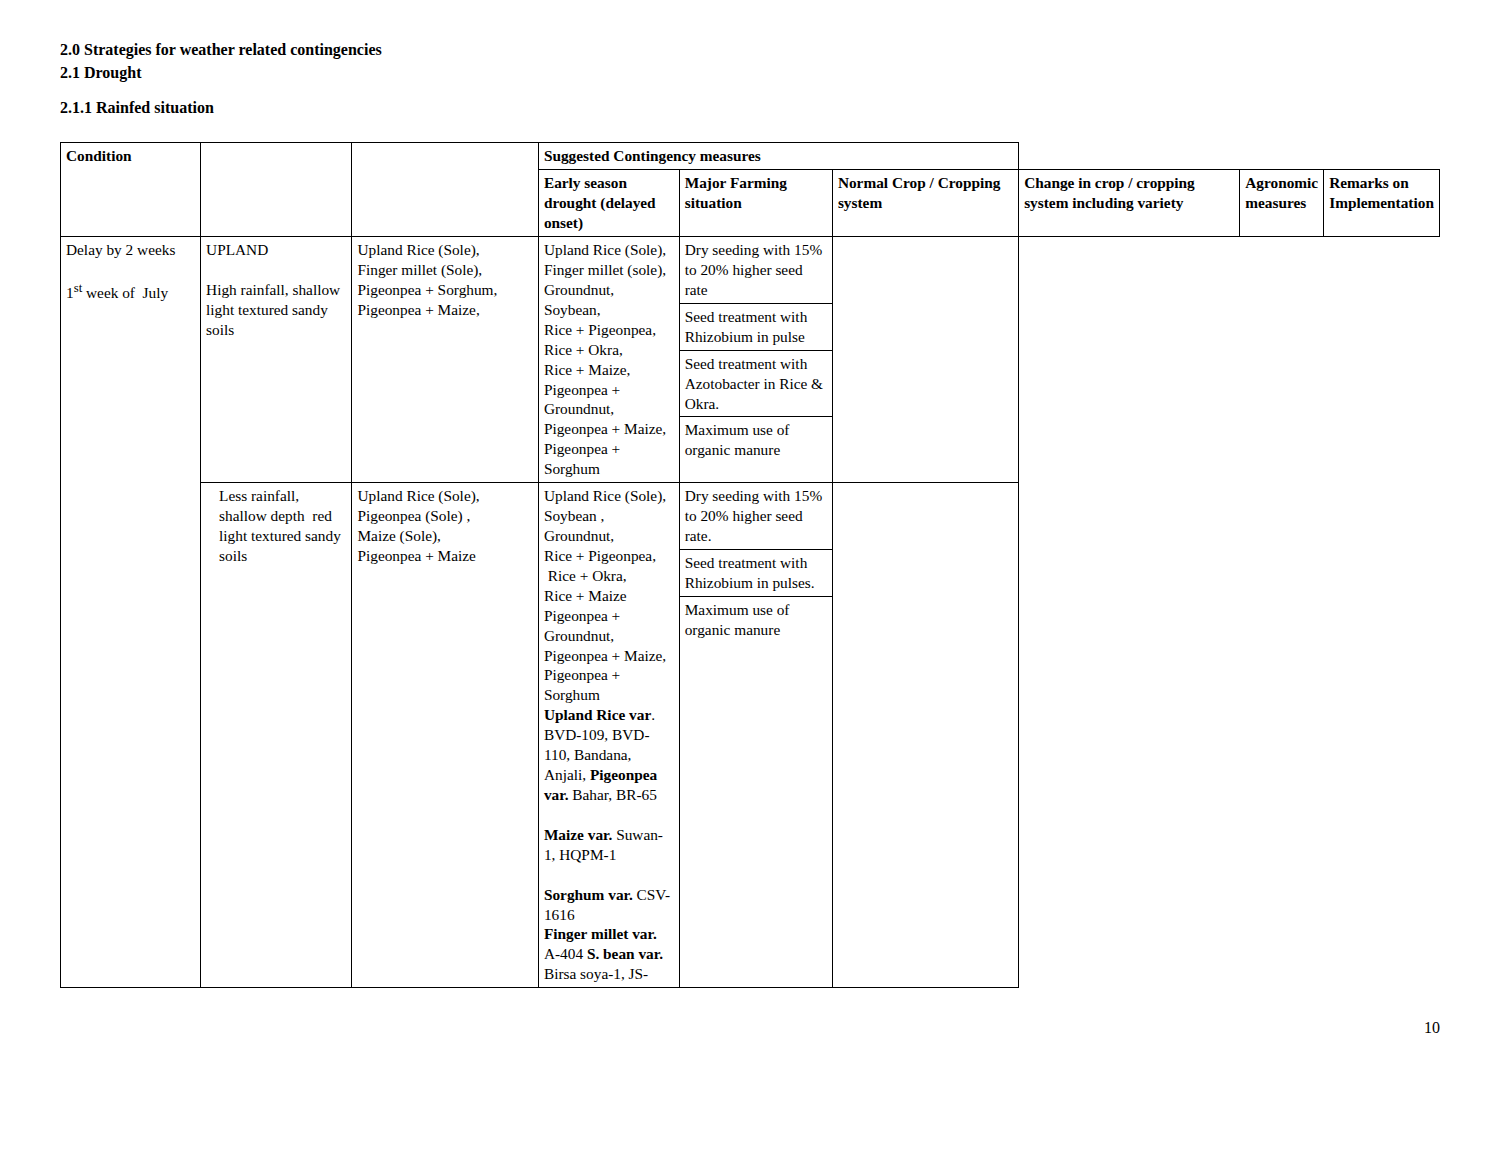2.0 Strategies for weather related contingencies
2.1 Drought
2.1.1 Rainfed situation
| Condition | | | Suggested Contingency measures |
| --- | --- | --- | --- |
| Early season drought (delayed onset) | Major Farming situation | Normal Crop / Cropping system | Change in crop / cropping system including variety | Agronomic measures | Remarks on Implementation |
| Delay by 2 weeks 1 st week of July | UPLAND High rainfall, shallow light textured sandy soils | Upland Rice (Sole), Finger millet (Sole), Pigeonpea + Sorghum, Pigeonpea + Maize, | Upland Rice (Sole), Finger millet (sole), Groundnut, Soybean, Rice + Pigeonpea, Rice + Okra, Rice + Maize, Pigeonpea + Groundnut, Pigeonpea + Maize, Pigeonpea + Sorghum | / Dry seeding with 15% to 20% higher seed rate / / Seed treatment with Rhizobium in pulse / / Seed treatment with Azotobacter in Rice & Okra. / / Maximum use of organic manure / | |
| Less rainfall, shallow depth red light textured sandy soils | Upland Rice (Sole), Pigeonpea (Sole) , Maize (Sole), Pigeonpea + Maize | Upland Rice (Sole), Soybean , Groundnut, Rice + Pigeonpea, Rice + Okra, Rice + Maize Pigeonpea + Groundnut, Pigeonpea + Maize, Pigeonpea + Sorghum Upland Rice var . BVD-109, BVD-110, Bandana, Anjali, Pigeonpea var. Bahar, BR-65 Maize var. Suwan-1, HQPM-1 Sorghum var. CSV-1616 Finger millet var. A-404 S. bean var. Birsa soya-1, JS- | / Dry seeding with 15% to 20% higher seed rate. / / Seed treatment with Rhizobium in pulses. / / Maximum use of organic manure / | |
10